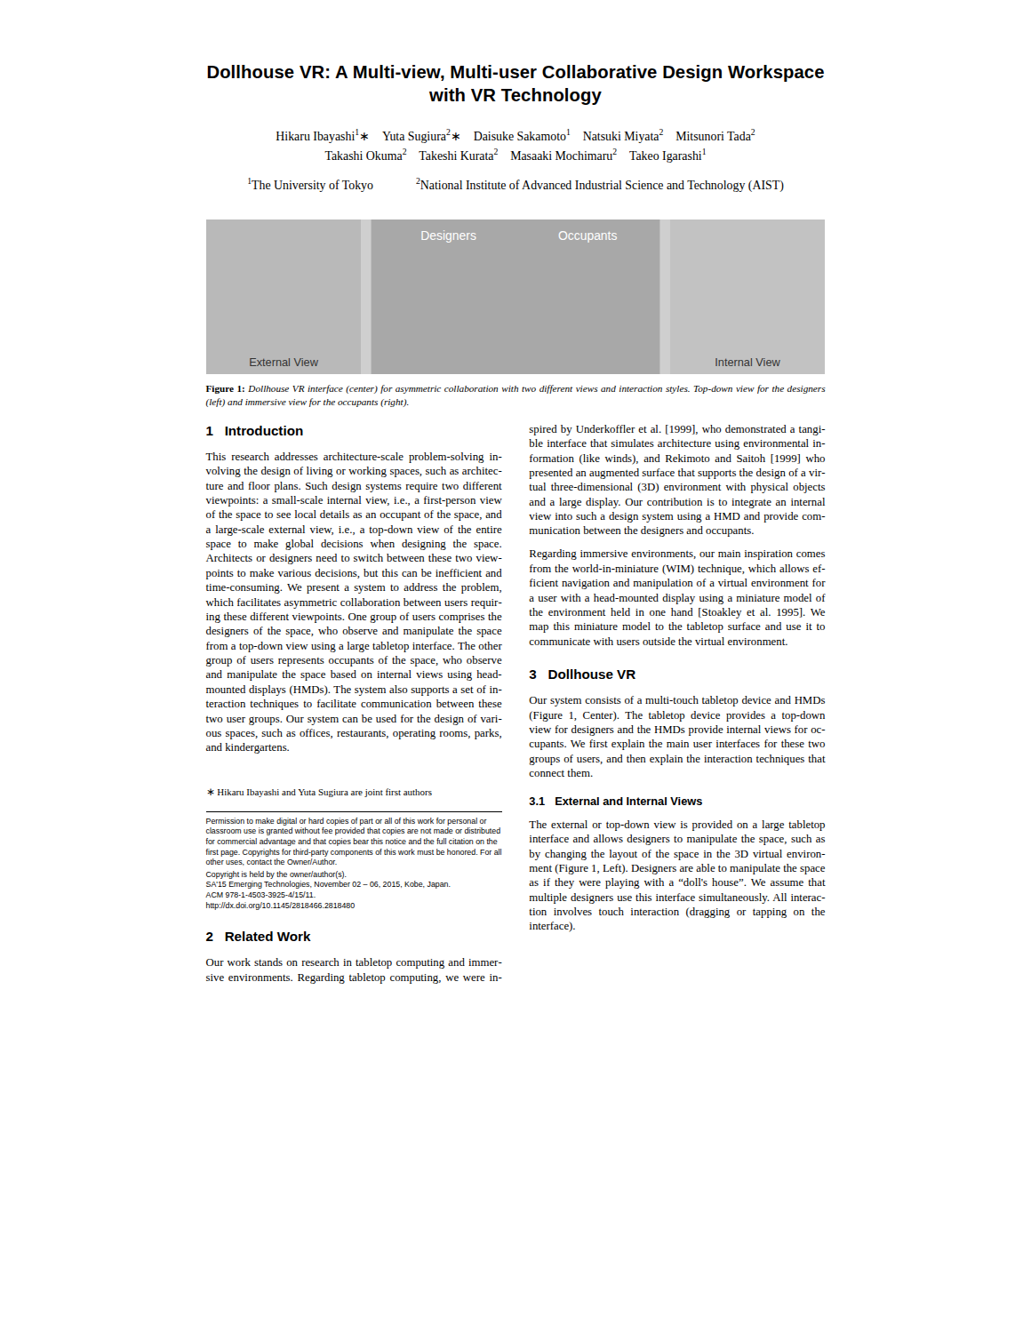Dollhouse VR: A Multi-view, Multi-user Collaborative Design Workspace
with VR Technology
Hikaru Ibayashi1∗ Yuta Sugiura2∗ Daisuke Sakamoto1 Natsuki Miyata2 Mitsunori Tada2
Takashi Okuma2 Takeshi Kurata2 Masaaki Mochimaru2 Takeo Igarashi1
1The University of Tokyo2National Institute of Advanced Industrial Science and Technology (AIST)
Figure 1: Dollhouse VR interface (center) for asymmetric collaboration with two different views and interaction styles. Top-down view for the designers (left) and immersive view for the occupants (right).
1 Introduction
This research addresses architecture-scale problem-solving involving the design of living or working spaces, such as architecture and floor plans. Such design systems require two different viewpoints: a small-scale internal view, i.e., a first-person view of the space to see local details as an occupant of the space, and a large-scale external view, i.e., a top-down view of the entire space to make global decisions when designing the space. Architects or designers need to switch between these two viewpoints to make various decisions, but this can be inefficient and time-consuming. We present a system to address the problem, which facilitates asymmetric collaboration between users requiring these different viewpoints. One group of users comprises the designers of the space, who observe and manipulate the space from a top-down view using a large tabletop interface. The other group of users represents occupants of the space, who observe and manipulate the space based on internal views using head-mounted displays (HMDs). The system also supports a set of interaction techniques to facilitate communication between these two user groups. Our system can be used for the design of various spaces, such as offices, restaurants, operating rooms, parks, and kindergartens.
∗ Hikaru Ibayashi and Yuta Sugiura are joint first authors
Permission to make digital or hard copies of part or all of this work for personal or classroom use is granted without fee provided that copies are not made or distributed for commercial advantage and that copies bear this notice and the full citation on the first page. Copyrights for third-party components of this work must be honored. For all other uses, contact the Owner/Author.
Copyright is held by the owner/author(s).
SA'15 Emerging Technologies, November 02 – 06, 2015, Kobe, Japan.
ACM 978-1-4503-3925-4/15/11.
http://dx.doi.org/10.1145/2818466.2818480
2 Related Work
Our work stands on research in tabletop computing and immersive environments. Regarding tabletop computing, we were inspired by Underkoffler et al. [1999], who demonstrated a tangible interface that simulates architecture using environmental information (like winds), and Rekimoto and Saitoh [1999] who presented an augmented surface that supports the design of a virtual three-dimensional (3D) environment with physical objects and a large display. Our contribution is to integrate an internal view into such a design system using a HMD and provide communication between the designers and occupants.
Regarding immersive environments, our main inspiration comes from the world-in-miniature (WIM) technique, which allows efficient navigation and manipulation of a virtual environment for a user with a head-mounted display using a miniature model of the environment held in one hand [Stoakley et al. 1995]. We map this miniature model to the tabletop surface and use it to communicate with users outside the virtual environment.
3 Dollhouse VR
Our system consists of a multi-touch tabletop device and HMDs (Figure 1, Center). The tabletop device provides a top-down view for designers and the HMDs provide internal views for occupants. We first explain the main user interfaces for these two groups of users, and then explain the interaction techniques that connect them.
3.1 External and Internal Views
The external or top-down view is provided on a large tabletop interface and allows designers to manipulate the space, such as by changing the layout of the space in the 3D virtual environment (Figure 1, Left). Designers are able to manipulate the space as if they were playing with a “doll's house”. We assume that multiple designers use this interface simultaneously. All interaction involves touch interaction (dragging or tapping on the interface).